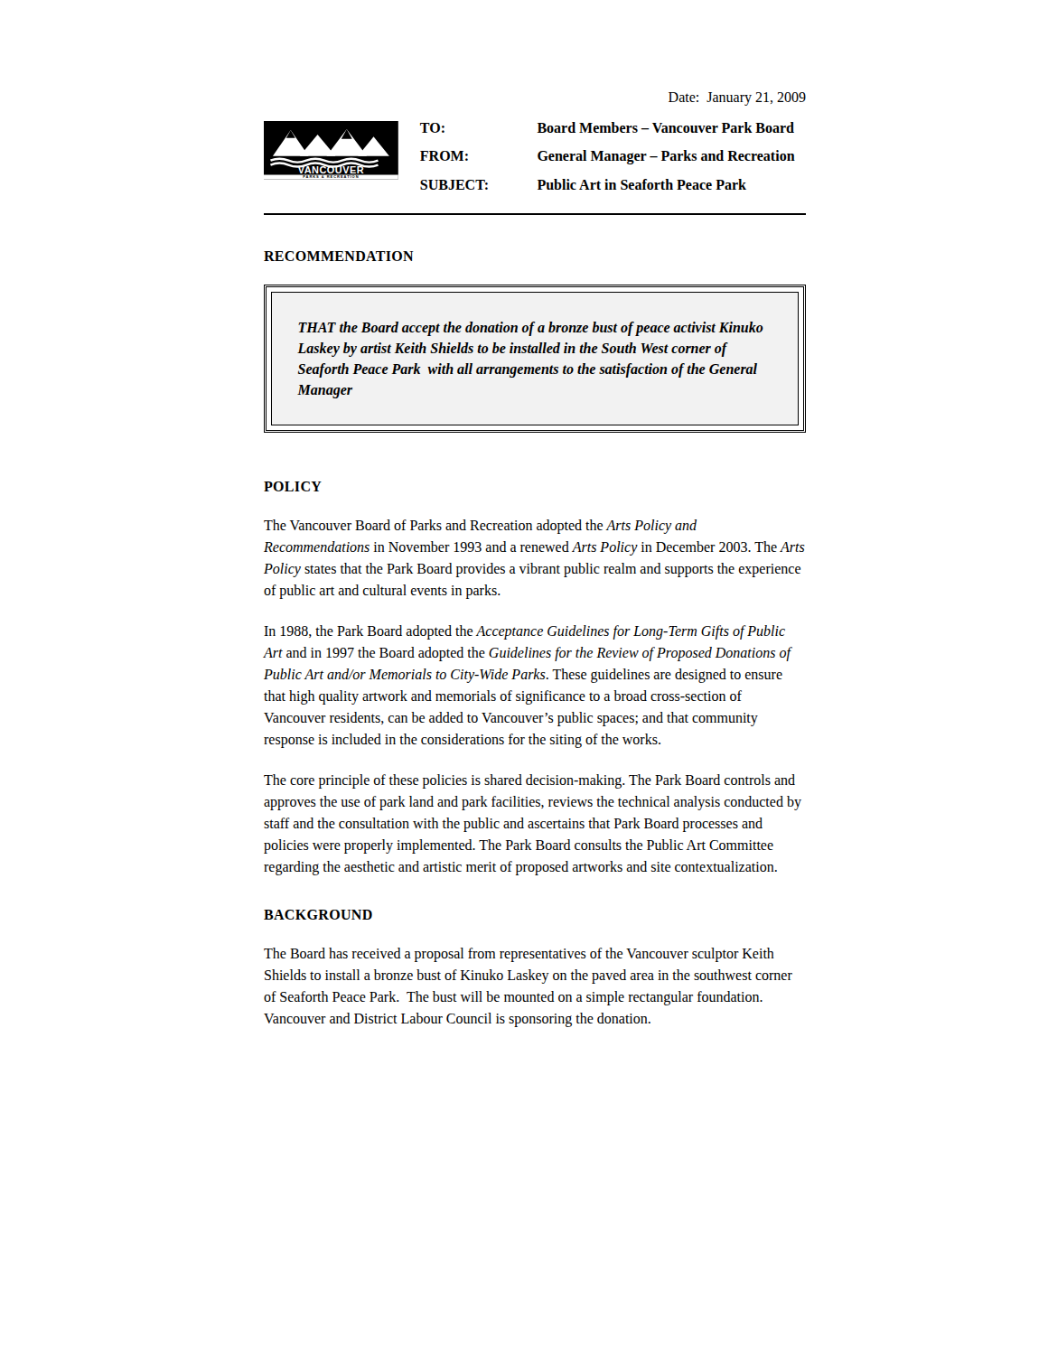Date: January 21, 2009
VANCOUVER PARKS & RECREATION
TO:
Board Members – Vancouver Park Board
FROM:
General Manager – Parks and Recreation
SUBJECT:
Public Art in Seaforth Peace Park
RECOMMENDATION
THAT the Board accept the donation of a bronze bust of peace activist Kinuko Laskey by artist Keith Shields to be installed in the South West corner of Seaforth Peace Park with all arrangements to the satisfaction of the General Manager
POLICY
The Vancouver Board of Parks and Recreation adopted the Arts Policy and Recommendations in November 1993 and a renewed Arts Policy in December 2003. The Arts Policy states that the Park Board provides a vibrant public realm and supports the experience of public art and cultural events in parks.
In 1988, the Park Board adopted the Acceptance Guidelines for Long-Term Gifts of Public Art and in 1997 the Board adopted the Guidelines for the Review of Proposed Donations of Public Art and/or Memorials to City-Wide Parks. These guidelines are designed to ensure that high quality artwork and memorials of significance to a broad cross-section of Vancouver residents, can be added to Vancouver’s public spaces; and that community response is included in the considerations for the siting of the works.
The core principle of these policies is shared decision-making. The Park Board controls and approves the use of park land and park facilities, reviews the technical analysis conducted by staff and the consultation with the public and ascertains that Park Board processes and policies were properly implemented. The Park Board consults the Public Art Committee regarding the aesthetic and artistic merit of proposed artworks and site contextualization.
BACKGROUND
The Board has received a proposal from representatives of the Vancouver sculptor Keith Shields to install a bronze bust of Kinuko Laskey on the paved area in the southwest corner of Seaforth Peace Park. The bust will be mounted on a simple rectangular foundation. Vancouver and District Labour Council is sponsoring the donation.